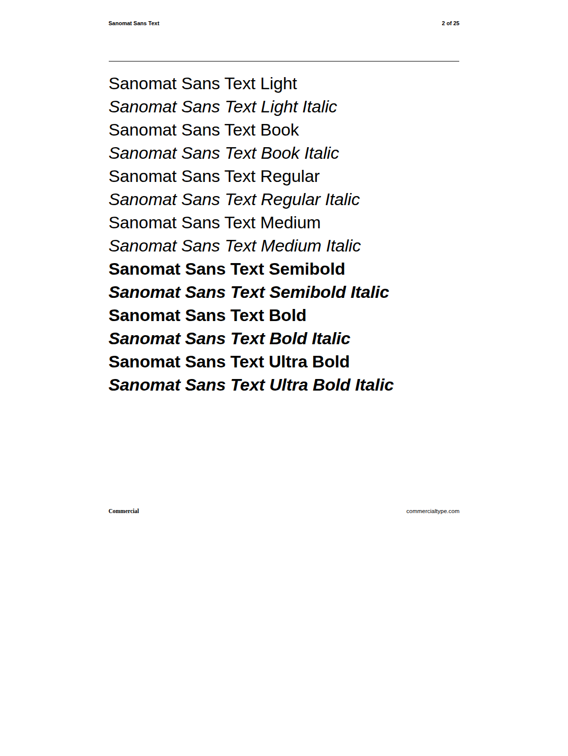Sanomat Sans Text 2 of 25
Sanomat Sans Text Light
Sanomat Sans Text Light Italic
Sanomat Sans Text Book
Sanomat Sans Text Book Italic
Sanomat Sans Text Regular
Sanomat Sans Text Regular Italic
Sanomat Sans Text Medium
Sanomat Sans Text Medium Italic
Sanomat Sans Text Semibold
Sanomat Sans Text Semibold Italic
Sanomat Sans Text Bold
Sanomat Sans Text Bold Italic
Sanomat Sans Text Ultra Bold
Sanomat Sans Text Ultra Bold Italic
Commercial commercialtype.com